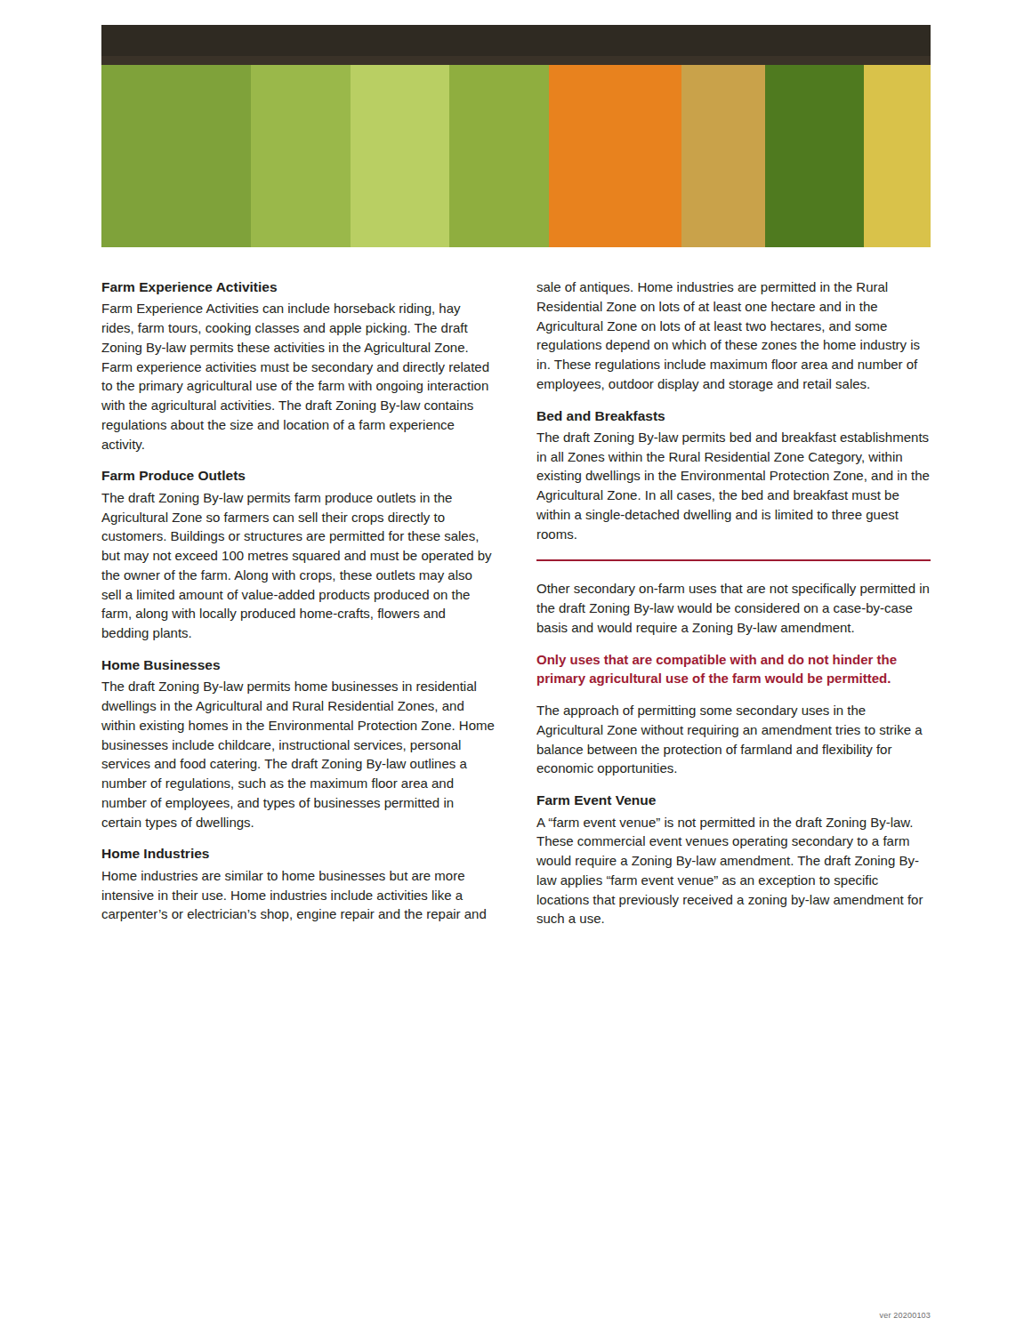Farm Experience Activities
Farm Experience Activities can include horseback riding, hay rides, farm tours, cooking classes and apple picking. The draft Zoning By-law permits these activities in the Agricultural Zone. Farm experience activities must be secondary and directly related to the primary agricultural use of the farm with ongoing interaction with the agricultural activities. The draft Zoning By-law contains regulations about the size and location of a farm experience activity.
Farm Produce Outlets
The draft Zoning By-law permits farm produce outlets in the Agricultural Zone so farmers can sell their crops directly to customers. Buildings or structures are permitted for these sales, but may not exceed 100 metres squared and must be operated by the owner of the farm. Along with crops, these outlets may also sell a limited amount of value-added products produced on the farm, along with locally produced home-crafts, flowers and bedding plants.
Home Businesses
The draft Zoning By-law permits home businesses in residential dwellings in the Agricultural and Rural Residential Zones, and within existing homes in the Environmental Protection Zone. Home businesses include childcare, instructional services, personal services and food catering. The draft Zoning By-law outlines a number of regulations, such as the maximum floor area and number of employees, and types of businesses permitted in certain types of dwellings.
Home Industries
Home industries are similar to home businesses but are more intensive in their use. Home industries include activities like a carpenter’s or electrician’s shop, engine repair and the repair and sale of antiques. Home industries are permitted in the Rural Residential Zone on lots of at least one hectare and in the Agricultural Zone on lots of at least two hectares, and some regulations depend on which of these zones the home industry is in. These regulations include maximum floor area and number of employees, outdoor display and storage and retail sales.
Bed and Breakfasts
The draft Zoning By-law permits bed and breakfast establishments in all Zones within the Rural Residential Zone Category, within existing dwellings in the Environmental Protection Zone, and in the Agricultural Zone. In all cases, the bed and breakfast must be within a single-detached dwelling and is limited to three guest rooms.
Other secondary on-farm uses that are not specifically permitted in the draft Zoning By-law would be considered on a case-by-case basis and would require a Zoning By-law amendment.
Only uses that are compatible with and do not hinder the primary agricultural use of the farm would be permitted.
The approach of permitting some secondary uses in the Agricultural Zone without requiring an amendment tries to strike a balance between the protection of farmland and flexibility for economic opportunities.
Farm Event Venue
A “farm event venue” is not permitted in the draft Zoning By-law. These commercial event venues operating secondary to a farm would require a Zoning By-law amendment. The draft Zoning By-law applies “farm event venue” as an exception to specific locations that previously received a zoning by-law amendment for such a use.
ver 20200103